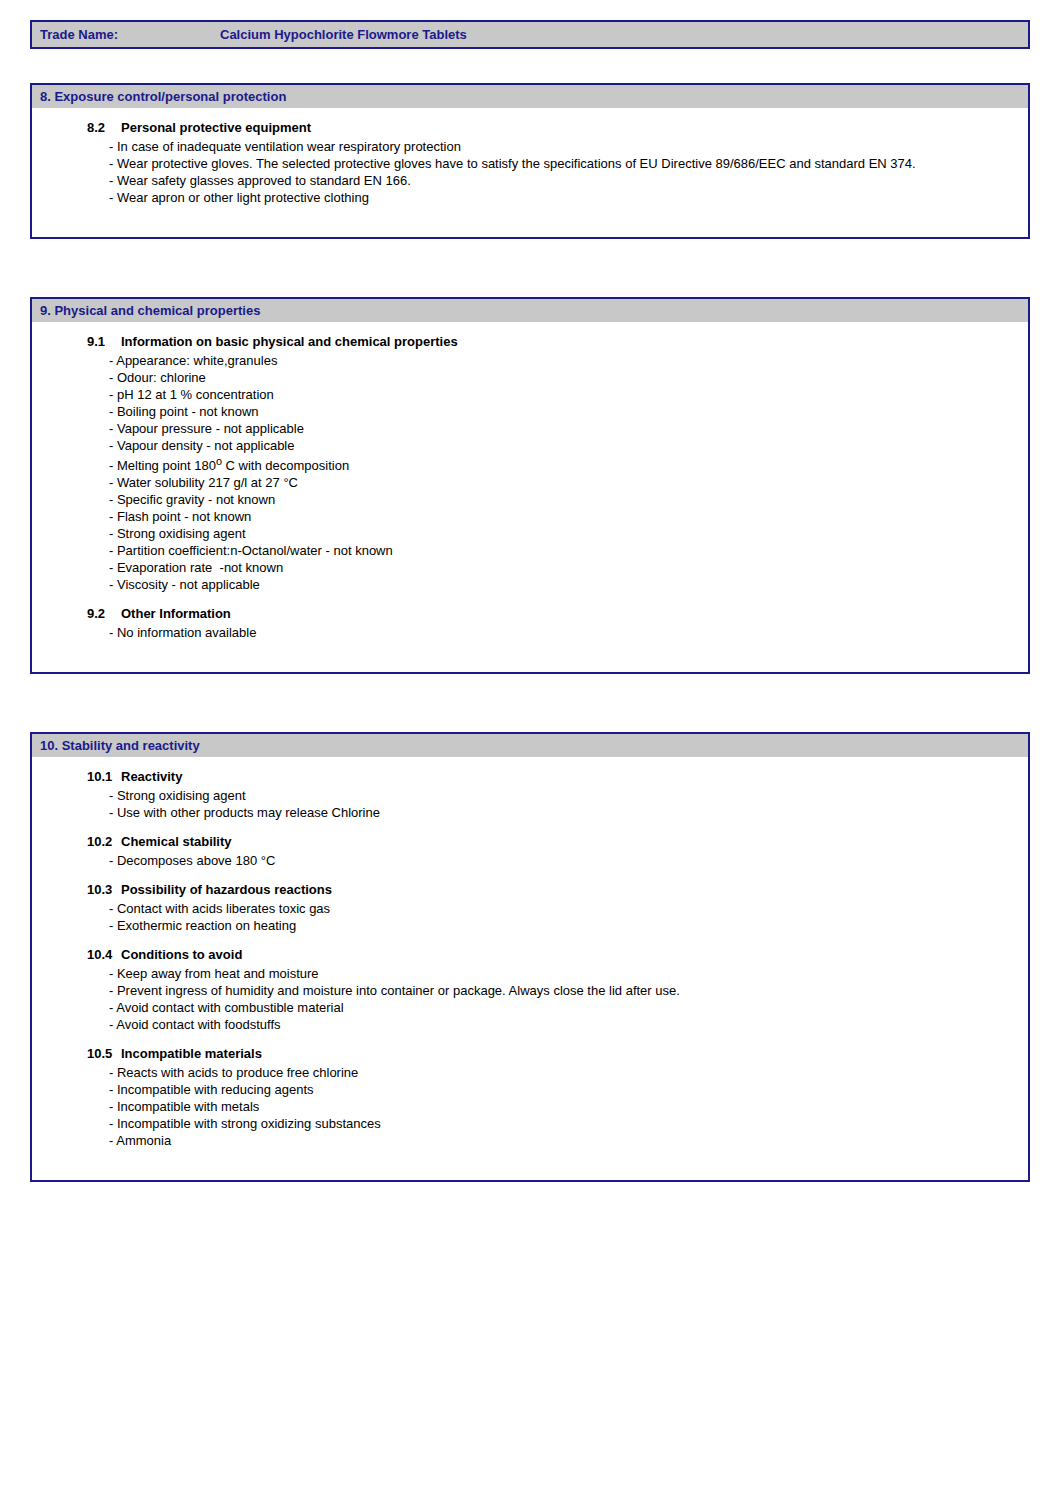Trade Name: Calcium Hypochlorite Flowmore Tablets
8. Exposure control/personal protection
8.2 Personal protective equipment
- In case of inadequate ventilation wear respiratory protection
- Wear protective gloves. The selected protective gloves have to satisfy the specifications of EU Directive 89/686/EEC and standard EN 374.
- Wear safety glasses approved to standard EN 166.
- Wear apron or other light protective clothing
9. Physical and chemical properties
9.1 Information on basic physical and chemical properties
- Appearance: white,granules
- Odour: chlorine
- pH 12 at 1 % concentration
- Boiling point - not known
- Vapour pressure - not applicable
- Vapour density - not applicable
- Melting point 180o C with decomposition
- Water solubility 217 g/l at 27 °C
- Specific gravity - not known
- Flash point - not known
- Strong oxidising agent
- Partition coefficient:n-Octanol/water - not known
- Evaporation rate -not known
- Viscosity - not applicable
9.2 Other Information
- No information available
10. Stability and reactivity
10.1 Reactivity
- Strong oxidising agent
- Use with other products may release Chlorine
10.2 Chemical stability
- Decomposes above 180 °C
10.3 Possibility of hazardous reactions
- Contact with acids liberates toxic gas
- Exothermic reaction on heating
10.4 Conditions to avoid
- Keep away from heat and moisture
- Prevent ingress of humidity and moisture into container or package. Always close the lid after use.
- Avoid contact with combustible material
- Avoid contact with foodstuffs
10.5 Incompatible materials
- Reacts with acids to produce free chlorine
- Incompatible with reducing agents
- Incompatible with metals
- Incompatible with strong oxidizing substances
- Ammonia